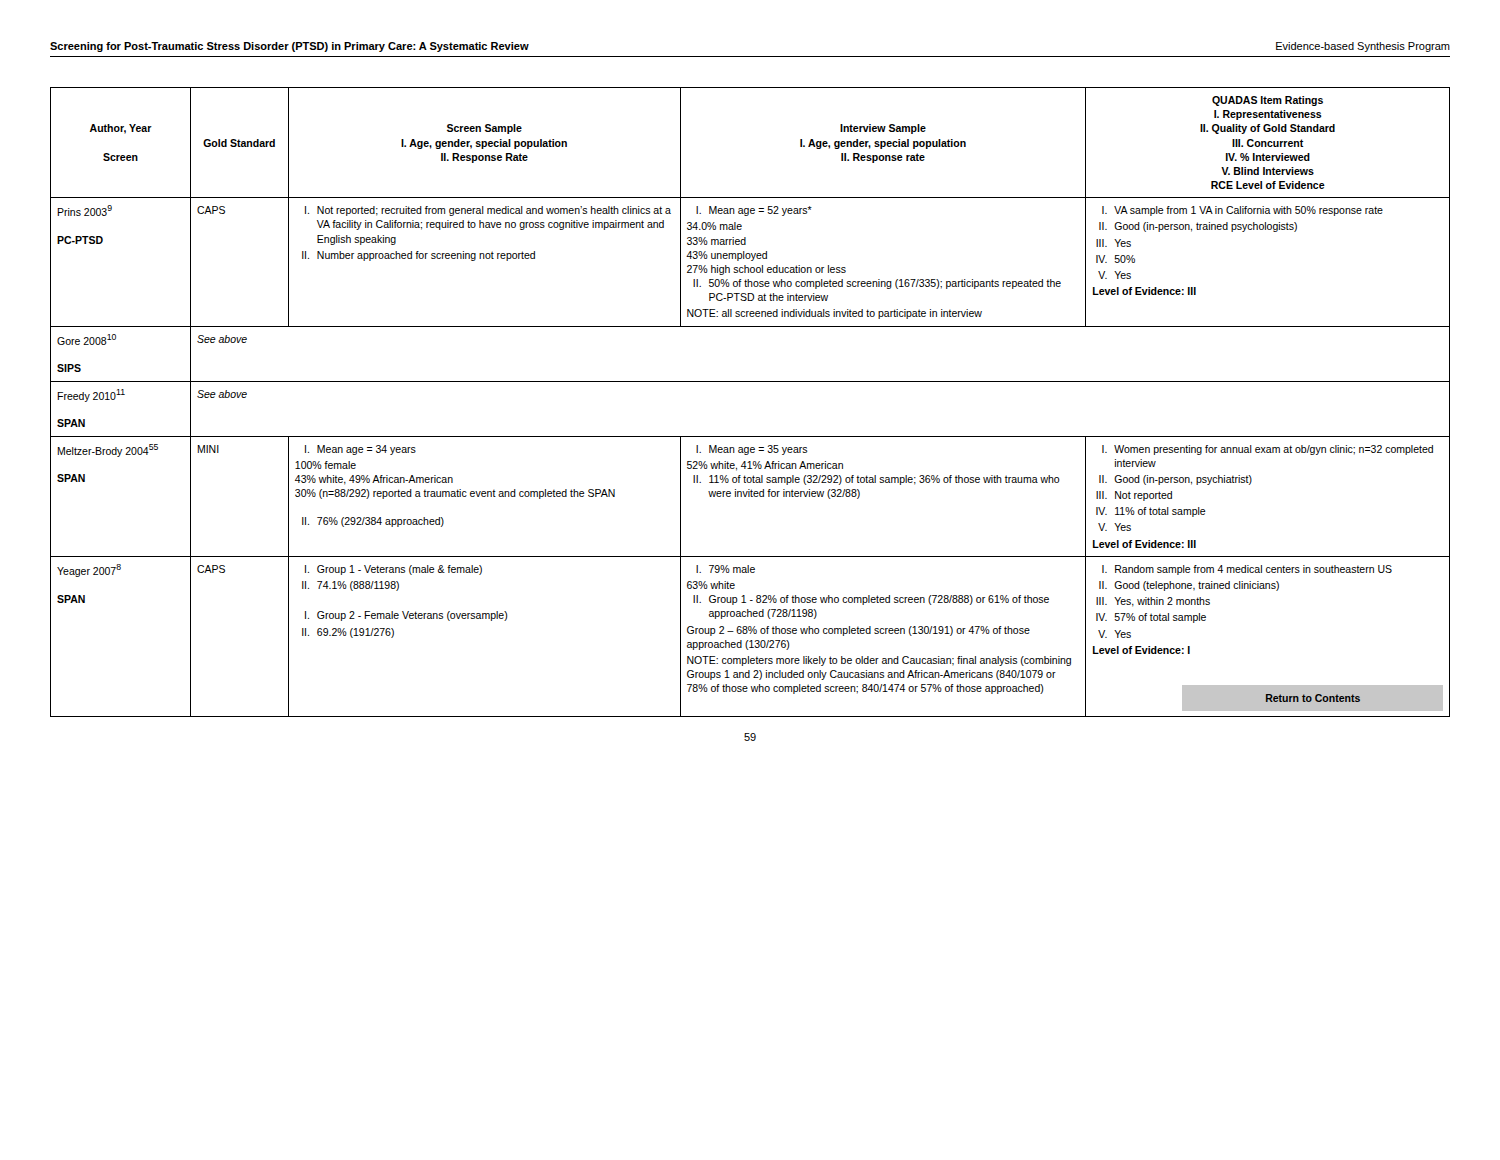Screening for Post-Traumatic Stress Disorder (PTSD) in Primary Care: A Systematic Review Evidence-based Synthesis Program
| Author, Year Screen | Gold Standard | Screen Sample I. Age, gender, special population II. Response Rate | Interview Sample I. Age, gender, special population II. Response rate | QUADAS Item Ratings I. Representativeness II. Quality of Gold Standard III. Concurrent IV. % Interviewed V. Blind Interviews RCE Level of Evidence |
| --- | --- | --- | --- | --- |
| Prins 2003 9 PC-PTSD | CAPS | Not reported; recruited from general medical and women’s health clinics at a VA facility in California; required to have no gross cognitive impairment and English speaking Number approached for screening not reported | Mean age = 52 years* 34.0% male 33% married 43% unemployed 27% high school education or less 50% of those who completed screening (167/335); participants repeated the PC-PTSD at the interview NOTE: all screened individuals invited to participate in interview | VA sample from 1 VA in California with 50% response rate Good (in-person, trained psychologists) Yes 50% Yes Level of Evidence: III |
| Gore 2008 10 SIPS | See above |
| Freedy 2010 11 SPAN | See above |
| Meltzer-Brody 2004 55 SPAN | MINI | Mean age = 34 years 100% female 43% white, 49% African-American 30% (n=88/292) reported a traumatic event and completed the SPAN 76% (292/384 approached) | Mean age = 35 years 52% white, 41% African American 11% of total sample (32/292) of total sample; 36% of those with trauma who were invited for interview (32/88) | Women presenting for annual exam at ob/gyn clinic; n=32 completed interview Good (in-person, psychiatrist) Not reported 11% of total sample Yes Level of Evidence: III |
| Yeager 2007 8 SPAN | CAPS | Group 1 - Veterans (male & female) 74.1% (888/1198) Group 2 - Female Veterans (oversample) 69.2% (191/276) | 79% male 63% white Group 1 - 82% of those who completed screen (728/888) or 61% of those approached (728/1198) Group 2 – 68% of those who completed screen (130/191) or 47% of those approached (130/276) NOTE: completers more likely to be older and Caucasian; final analysis (combining Groups 1 and 2) included only Caucasians and African-Americans (840/1079 or 78% of those who completed screen; 840/1474 or 57% of those approached) | Random sample from 4 medical centers in southeastern US Good (telephone, trained clinicians) Yes, within 2 months 57% of total sample Yes Level of Evidence: I Return to Contents |
59